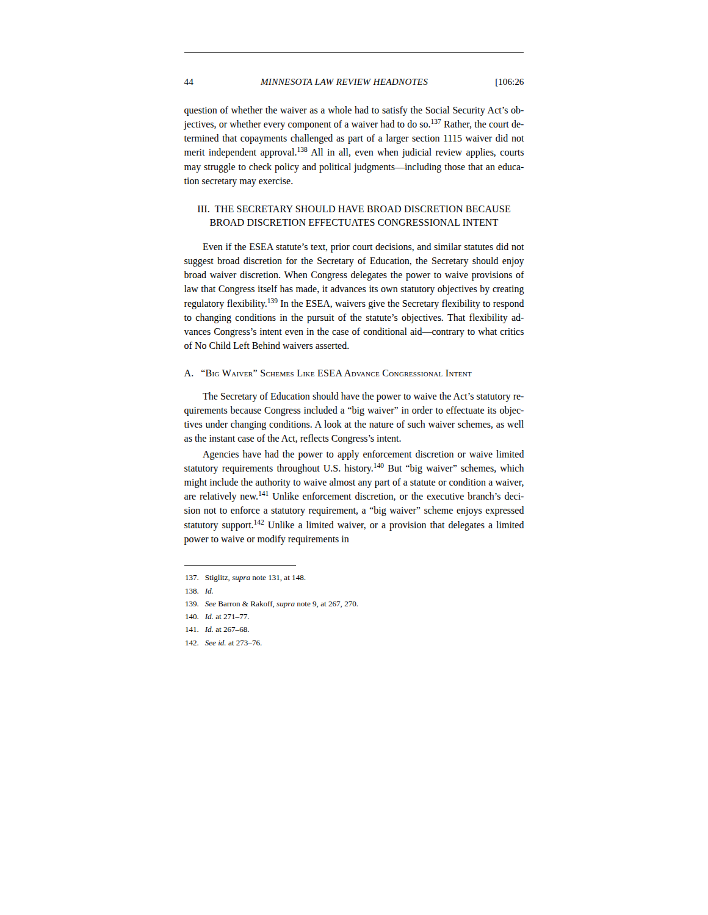44 Minnesota Law Review Headnotes [106:26
question of whether the waiver as a whole had to satisfy the Social Security Act’s objectives, or whether every component of a waiver had to do so.137 Rather, the court determined that copayments challenged as part of a larger section 1115 waiver did not merit independent approval.138 All in all, even when judicial review applies, courts may struggle to check policy and political judgments—including those that an education secretary may exercise.
III. The Secretary Should Have Broad Discretion Because Broad Discretion Effectuates Congressional Intent
Even if the ESEA statute’s text, prior court decisions, and similar statutes did not suggest broad discretion for the Secretary of Education, the Secretary should enjoy broad waiver discretion. When Congress delegates the power to waive provisions of law that Congress itself has made, it advances its own statutory objectives by creating regulatory flexibility.139 In the ESEA, waivers give the Secretary flexibility to respond to changing conditions in the pursuit of the statute’s objectives. That flexibility advances Congress’s intent even in the case of conditional aid—contrary to what critics of No Child Left Behind waivers asserted.
A. “Big Waiver” Schemes Like ESEA Advance Congressional Intent
The Secretary of Education should have the power to waive the Act’s statutory requirements because Congress included a “big waiver” in order to effectuate its objectives under changing conditions. A look at the nature of such waiver schemes, as well as the instant case of the Act, reflects Congress’s intent.
Agencies have had the power to apply enforcement discretion or waive limited statutory requirements throughout U.S. history.140 But “big waiver” schemes, which might include the authority to waive almost any part of a statute or condition a waiver, are relatively new.141 Unlike enforcement discretion, or the executive branch’s decision not to enforce a statutory requirement, a “big waiver” scheme enjoys expressed statutory support.142 Unlike a limited waiver, or a provision that delegates a limited power to waive or modify requirements in
137. Stiglitz, supra note 131, at 148.
138. Id.
139. See Barron & Rakoff, supra note 9, at 267, 270.
140. Id. at 271–77.
141. Id. at 267–68.
142. See id. at 273–76.